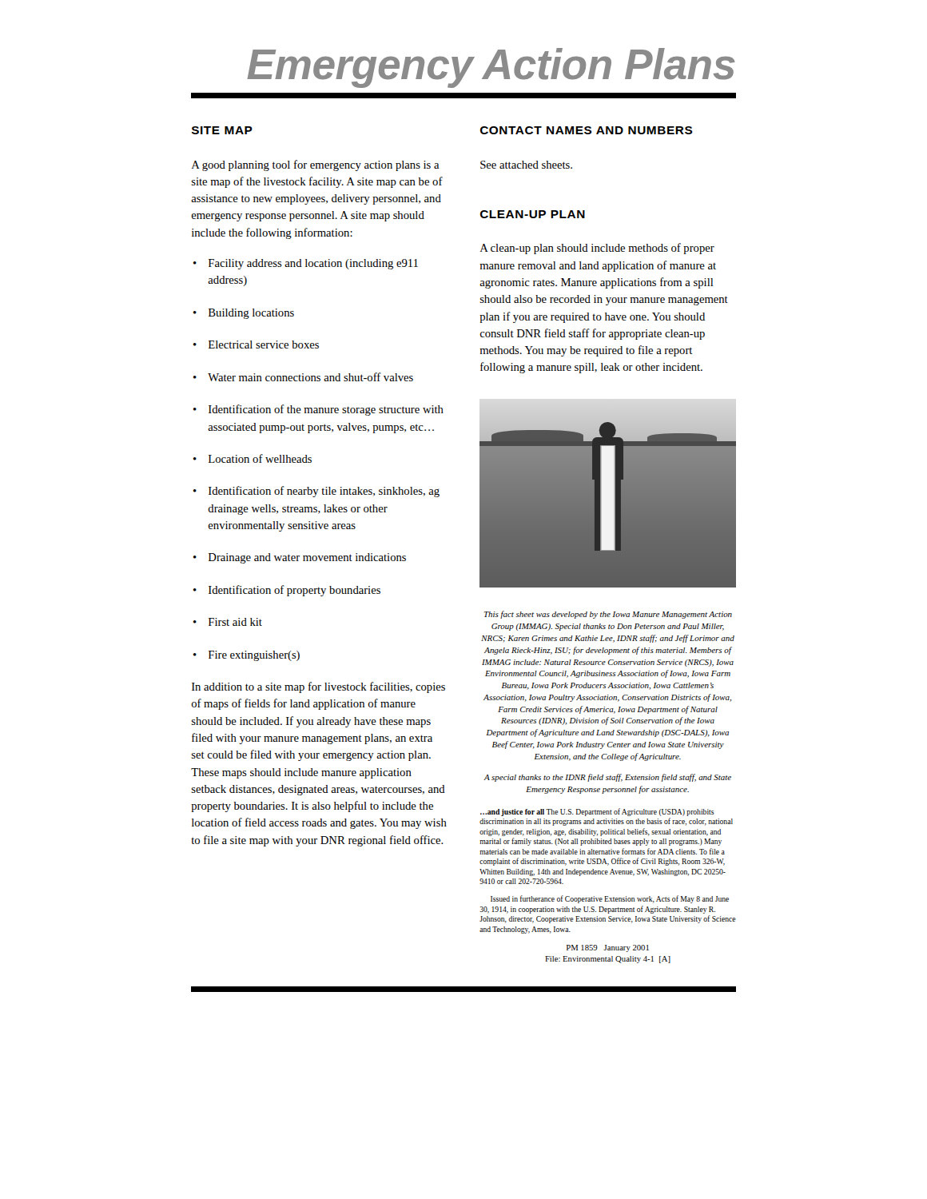Emergency Action Plans
SITE MAP
A good planning tool for emergency action plans is a site map of the livestock facility. A site map can be of assistance to new employees, delivery personnel, and emergency response personnel. A site map should include the following information:
Facility address and location (including e911 address)
Building locations
Electrical service boxes
Water main connections and shut-off valves
Identification of the manure storage structure with associated pump-out ports, valves, pumps, etc…
Location of wellheads
Identification of nearby tile intakes, sinkholes, ag drainage wells, streams, lakes or other environmentally sensitive areas
Drainage and water movement indications
Identification of property boundaries
First aid kit
Fire extinguisher(s)
In addition to a site map for livestock facilities, copies of maps of fields for land application of manure should be included. If you already have these maps filed with your manure management plans, an extra set could be filed with your emergency action plan. These maps should include manure application setback distances, designated areas, watercourses, and property boundaries. It is also helpful to include the location of field access roads and gates. You may wish to file a site map with your DNR regional field office.
CONTACT NAMES AND NUMBERS
See attached sheets.
CLEAN-UP PLAN
A clean-up plan should include methods of proper manure removal and land application of manure at agronomic rates. Manure applications from a spill should also be recorded in your manure management plan if you are required to have one. You should consult DNR field staff for appropriate clean-up methods. You may be required to file a report following a manure spill, leak or other incident.
This fact sheet was developed by the Iowa Manure Management Action Group (IMMAG). Special thanks to Don Peterson and Paul Miller, NRCS; Karen Grimes and Kathie Lee, IDNR staff; and Jeff Lorimor and Angela Rieck-Hinz, ISU; for development of this material. Members of IMMAG include: Natural Resource Conservation Service (NRCS), Iowa Environmental Council, Agribusiness Association of Iowa, Iowa Farm Bureau, Iowa Pork Producers Association, Iowa Cattlemen’s Association, Iowa Poultry Association, Conservation Districts of Iowa, Farm Credit Services of America, Iowa Department of Natural Resources (IDNR), Division of Soil Conservation of the Iowa Department of Agriculture and Land Stewardship (DSC-DALS), Iowa Beef Center, Iowa Pork Industry Center and Iowa State University Extension, and the College of Agriculture.
A special thanks to the IDNR field staff, Extension field staff, and State Emergency Response personnel for assistance.
…and justice for all The U.S. Department of Agriculture (USDA) prohibits discrimination in all its programs and activities on the basis of race, color, national origin, gender, religion, age, disability, political beliefs, sexual orientation, and marital or family status. (Not all prohibited bases apply to all programs.) Many materials can be made available in alternative formats for ADA clients. To file a complaint of discrimination, write USDA, Office of Civil Rights, Room 326-W, Whitten Building, 14th and Independence Avenue, SW, Washington, DC 20250-9410 or call 202-720-5964.
Issued in furtherance of Cooperative Extension work, Acts of May 8 and June 30, 1914, in cooperation with the U.S. Department of Agriculture. Stanley R. Johnson, director, Cooperative Extension Service, Iowa State University of Science and Technology, Ames, Iowa.
PM 1859 January 2001
File: Environmental Quality 4-1 [A]